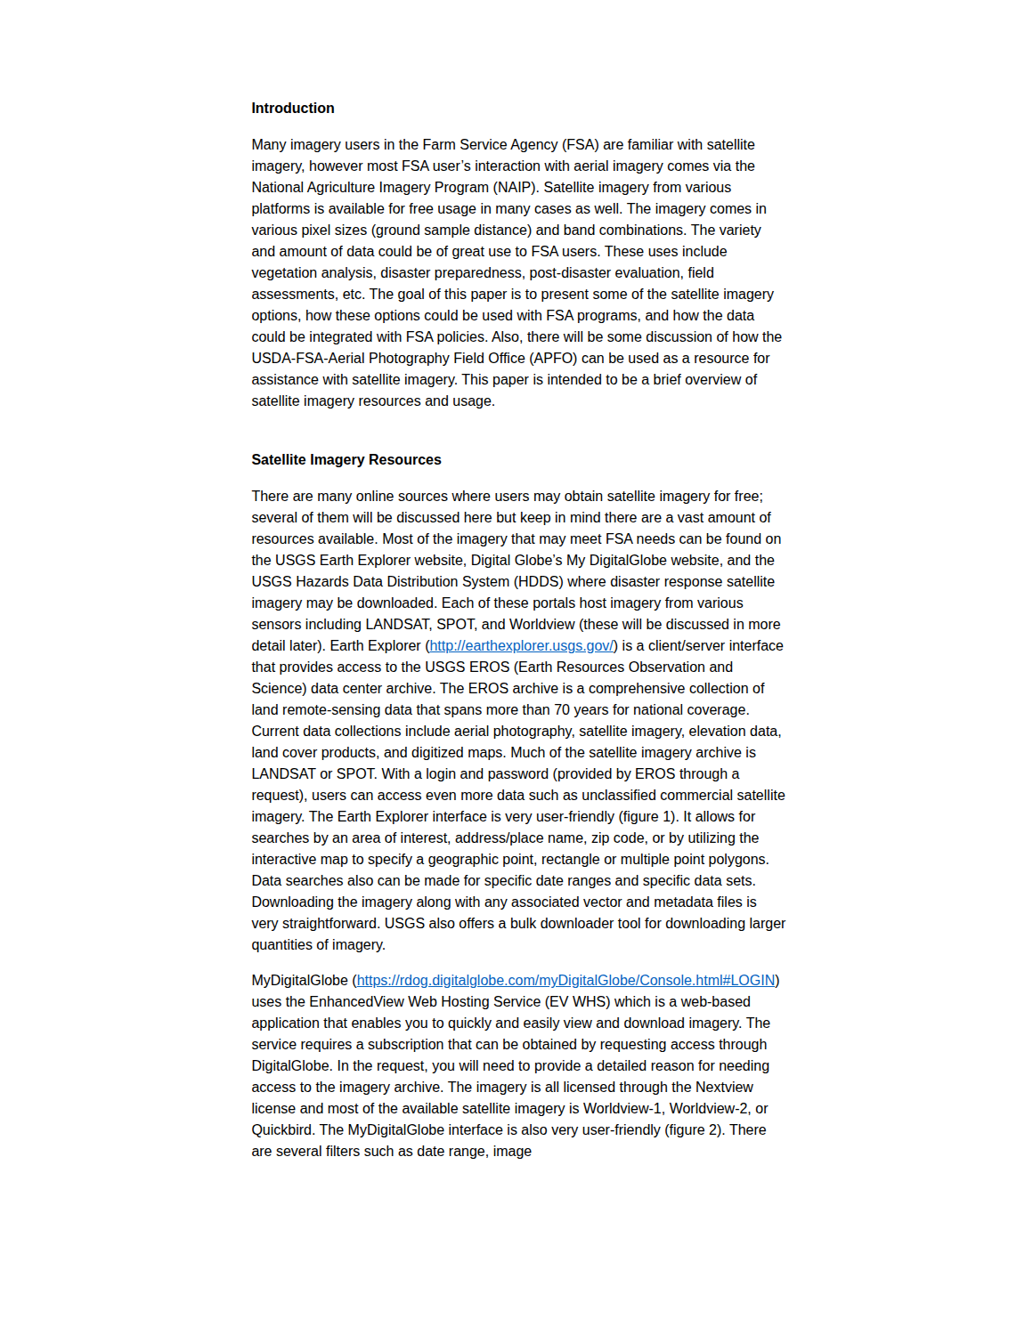Introduction
Many imagery users in the Farm Service Agency (FSA) are familiar with satellite imagery, however most FSA user’s interaction with aerial imagery comes via the National Agriculture Imagery Program (NAIP). Satellite imagery from various platforms is available for free usage in many cases as well. The imagery comes in various pixel sizes (ground sample distance) and band combinations. The variety and amount of data could be of great use to FSA users. These uses include vegetation analysis, disaster preparedness, post-disaster evaluation, field assessments, etc. The goal of this paper is to present some of the satellite imagery options, how these options could be used with FSA programs, and how the data could be integrated with FSA policies. Also, there will be some discussion of how the USDA-FSA-Aerial Photography Field Office (APFO) can be used as a resource for assistance with satellite imagery. This paper is intended to be a brief overview of satellite imagery resources and usage.
Satellite Imagery Resources
There are many online sources where users may obtain satellite imagery for free; several of them will be discussed here but keep in mind there are a vast amount of resources available. Most of the imagery that may meet FSA needs can be found on the USGS Earth Explorer website, Digital Globe’s My DigitalGlobe website, and the USGS Hazards Data Distribution System (HDDS) where disaster response satellite imagery may be downloaded. Each of these portals host imagery from various sensors including LANDSAT, SPOT, and Worldview (these will be discussed in more detail later). Earth Explorer (http://earthexplorer.usgs.gov/) is a client/server interface that provides access to the USGS EROS (Earth Resources Observation and Science) data center archive. The EROS archive is a comprehensive collection of land remote-sensing data that spans more than 70 years for national coverage. Current data collections include aerial photography, satellite imagery, elevation data, land cover products, and digitized maps. Much of the satellite imagery archive is LANDSAT or SPOT. With a login and password (provided by EROS through a request), users can access even more data such as unclassified commercial satellite imagery. The Earth Explorer interface is very user-friendly (figure 1). It allows for searches by an area of interest, address/place name, zip code, or by utilizing the interactive map to specify a geographic point, rectangle or multiple point polygons. Data searches also can be made for specific date ranges and specific data sets. Downloading the imagery along with any associated vector and metadata files is very straightforward. USGS also offers a bulk downloader tool for downloading larger quantities of imagery.
MyDigitalGlobe (https://rdog.digitalglobe.com/myDigitalGlobe/Console.html#LOGIN) uses the EnhancedView Web Hosting Service (EV WHS) which is a web-based application that enables you to quickly and easily view and download imagery. The service requires a subscription that can be obtained by requesting access through DigitalGlobe. In the request, you will need to provide a detailed reason for needing access to the imagery archive. The imagery is all licensed through the Nextview license and most of the available satellite imagery is Worldview-1, Worldview-2, or Quickbird. The MyDigitalGlobe interface is also very user-friendly (figure 2). There are several filters such as date range, image